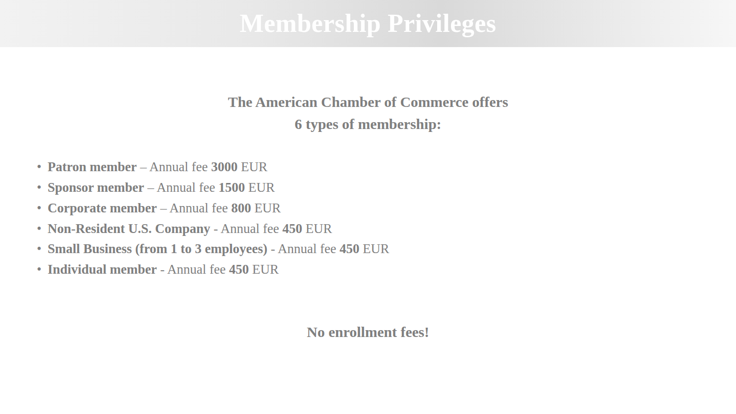Membership Privileges
The American Chamber of Commerce offers
6 types of membership:
Patron member – Annual fee 3000 EUR
Sponsor member – Annual fee 1500 EUR
Corporate member – Annual fee 800 EUR
Non-Resident U.S. Company - Annual fee 450 EUR
Small Business (from 1 to 3 employees) - Annual fee 450 EUR
Individual member - Annual fee 450 EUR
No enrollment fees!